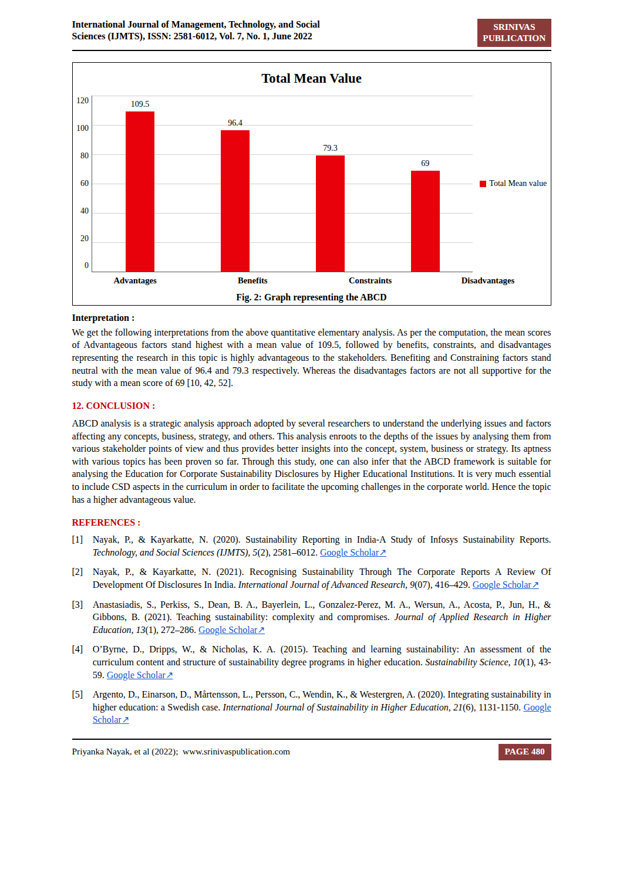International Journal of Management, Technology, and Social
Sciences (IJMTS), ISSN: 2581-6012, Vol. 7, No. 1, June 2022
SRINIVAS
PUBLICATION
Total Mean Value
120 100 80 60 40 20 0
109.5
96.4
79.3
69
Total Mean value
Advantages Benefits Constraints Disadvantages
Fig. 2: Graph representing the ABCD
Interpretation :
We get the following interpretations from the above quantitative elementary analysis. As per the computation, the mean scores of Advantageous factors stand highest with a mean value of 109.5, followed by benefits, constraints, and disadvantages representing the research in this topic is highly advantageous to the stakeholders. Benefiting and Constraining factors stand neutral with the mean value of 96.4 and 79.3 respectively. Whereas the disadvantages factors are not all supportive for the study with a mean score of 69 [10, 42, 52].
12. CONCLUSION :
ABCD analysis is a strategic analysis approach adopted by several researchers to understand the underlying issues and factors affecting any concepts, business, strategy, and others. This analysis enroots to the depths of the issues by analysing them from various stakeholder points of view and thus provides better insights into the concept, system, business or strategy. Its aptness with various topics has been proven so far. Through this study, one can also infer that the ABCD framework is suitable for analysing the Education for Corporate Sustainability Disclosures by Higher Educational Institutions. It is very much essential to include CSD aspects in the curriculum in order to facilitate the upcoming challenges in the corporate world. Hence the topic has a higher advantageous value.
REFERENCES :
[1] Nayak, P., & Kayarkatte, N. (2020). Sustainability Reporting in India-A Study of Infosys Sustainability Reports. Technology, and Social Sciences (IJMTS), 5(2), 2581–6012. Google Scholar
[2] Nayak, P., & Kayarkatte, N. (2021). Recognising Sustainability Through The Corporate Reports A Review Of Development Of Disclosures In India. International Journal of Advanced Research, 9(07), 416–429. Google Scholar
[3] Anastasiadis, S., Perkiss, S., Dean, B. A., Bayerlein, L., Gonzalez-Perez, M. A., Wersun, A., Acosta, P., Jun, H., & Gibbons, B. (2021). Teaching sustainability: complexity and compromises. Journal of Applied Research in Higher Education, 13(1), 272–286. Google Scholar
[4] O’Byrne, D., Dripps, W., & Nicholas, K. A. (2015). Teaching and learning sustainability: An assessment of the curriculum content and structure of sustainability degree programs in higher education. Sustainability Science, 10(1), 43-59. Google Scholar
[5] Argento, D., Einarson, D., Mårtensson, L., Persson, C., Wendin, K., & Westergren, A. (2020). Integrating sustainability in higher education: a Swedish case. International Journal of Sustainability in Higher Education, 21(6), 1131-1150. Google Scholar
Priyanka Nayak, et al (2022); www.srinivaspublication.com
PAGE 480